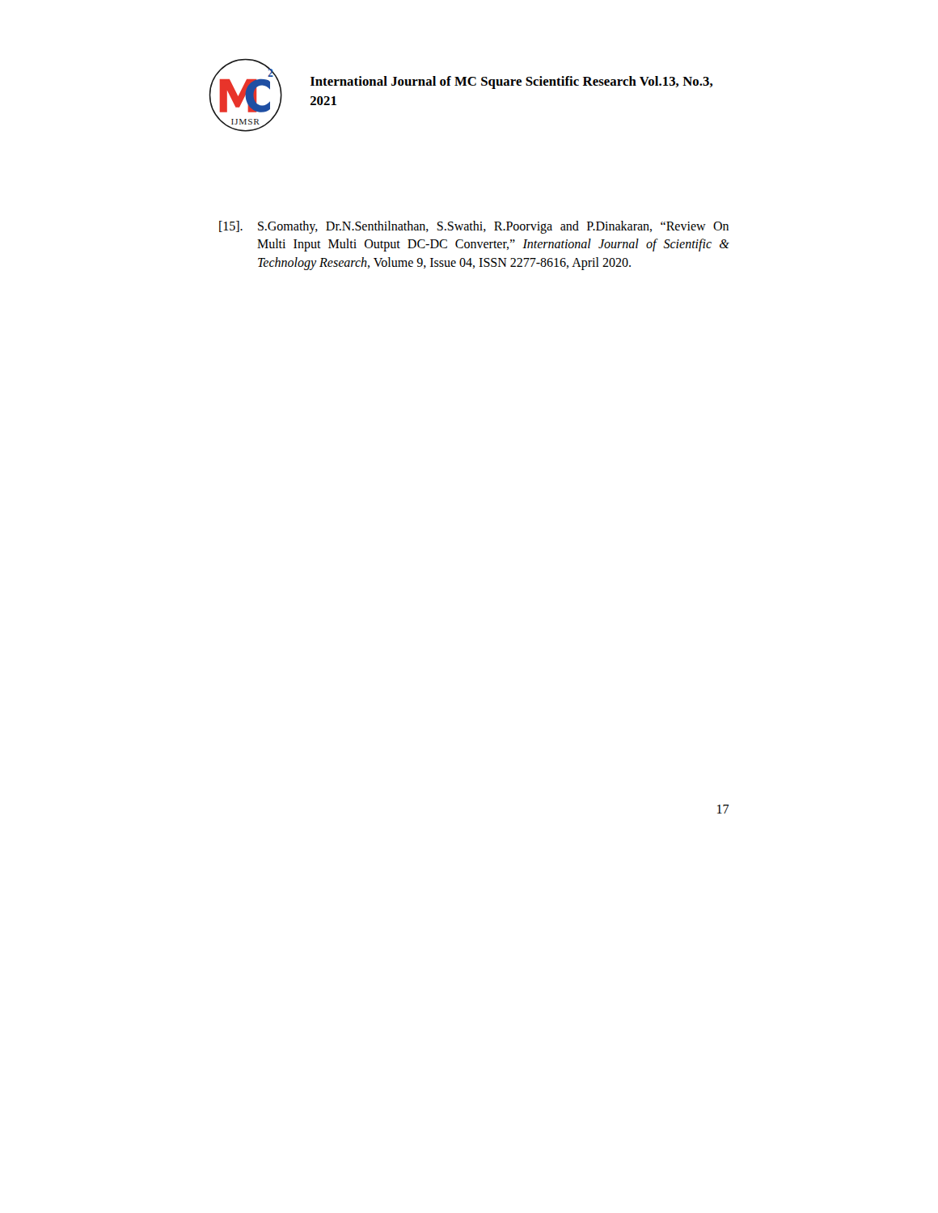2 IJMSR
International Journal of MC Square Scientific Research Vol.13, No.3, 2021
[15]. S.Gomathy, Dr.N.Senthilnathan, S.Swathi, R.Poorviga and P.Dinakaran, “Review On Multi Input Multi Output DC-DC Converter,” International Journal of Scientific & Technology Research, Volume 9, Issue 04, ISSN 2277-8616, April 2020.
17